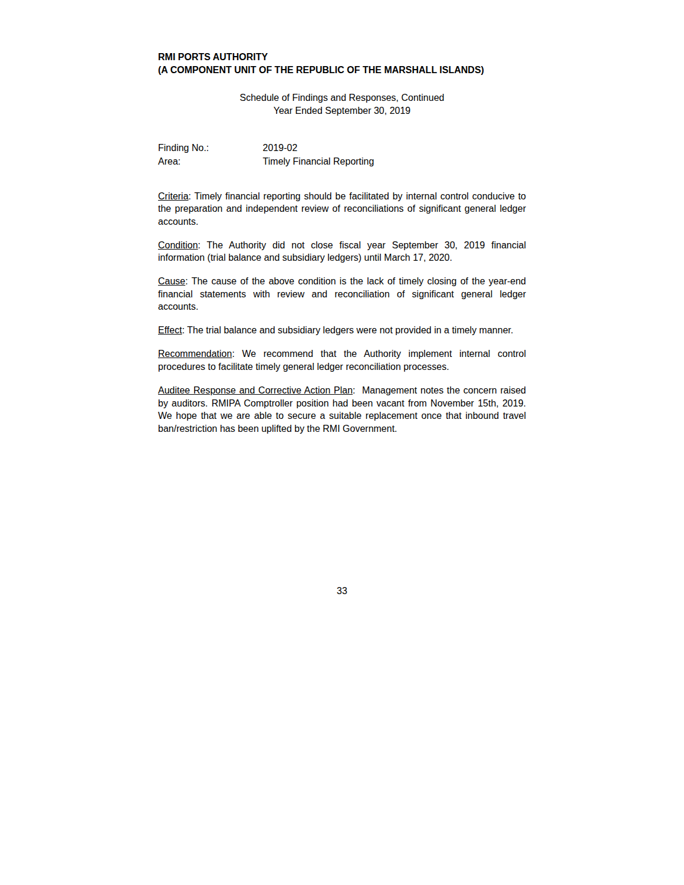RMI PORTS AUTHORITY
(A COMPONENT UNIT OF THE REPUBLIC OF THE MARSHALL ISLANDS)
Schedule of Findings and Responses, Continued
Year Ended September 30, 2019
| Finding No.: | 2019-02 |
| Area: | Timely Financial Reporting |
Criteria: Timely financial reporting should be facilitated by internal control conducive to the preparation and independent review of reconciliations of significant general ledger accounts.
Condition: The Authority did not close fiscal year September 30, 2019 financial information (trial balance and subsidiary ledgers) until March 17, 2020.
Cause: The cause of the above condition is the lack of timely closing of the year-end financial statements with review and reconciliation of significant general ledger accounts.
Effect: The trial balance and subsidiary ledgers were not provided in a timely manner.
Recommendation: We recommend that the Authority implement internal control procedures to facilitate timely general ledger reconciliation processes.
Auditee Response and Corrective Action Plan: Management notes the concern raised by auditors. RMIPA Comptroller position had been vacant from November 15th, 2019. We hope that we are able to secure a suitable replacement once that inbound travel ban/restriction has been uplifted by the RMI Government.
33